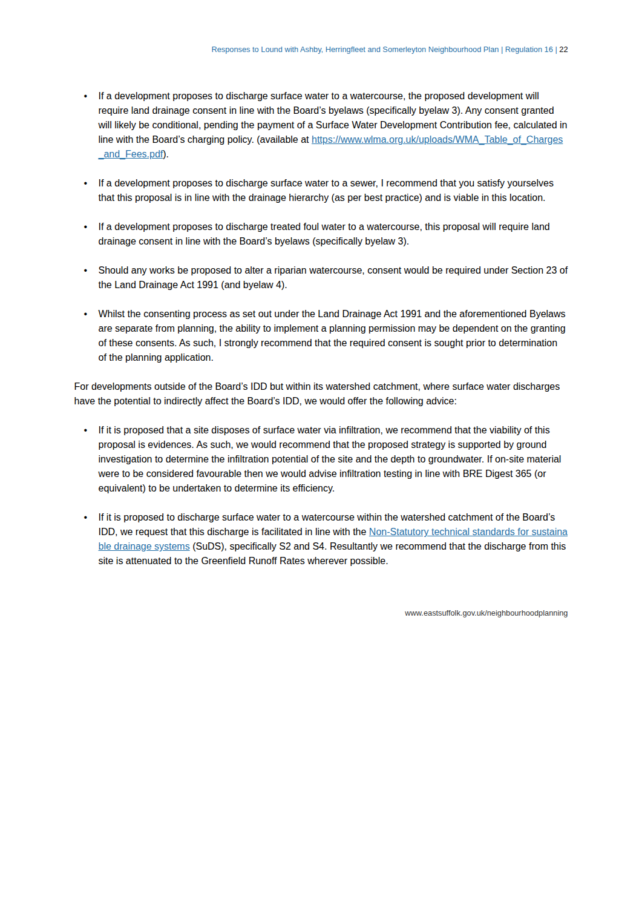Responses to Lound with Ashby, Herringfleet and Somerleyton Neighbourhood Plan | Regulation 16 | 22
If a development proposes to discharge surface water to a watercourse, the proposed development will require land drainage consent in line with the Board’s byelaws (specifically byelaw 3). Any consent granted will likely be conditional, pending the payment of a Surface Water Development Contribution fee, calculated in line with the Board’s charging policy. (available at https://www.wlma.org.uk/uploads/WMA_Table_of_Charges_and_Fees.pdf).
If a development proposes to discharge surface water to a sewer, I recommend that you satisfy yourselves that this proposal is in line with the drainage hierarchy (as per best practice) and is viable in this location.
If a development proposes to discharge treated foul water to a watercourse, this proposal will require land drainage consent in line with the Board’s byelaws (specifically byelaw 3).
Should any works be proposed to alter a riparian watercourse, consent would be required under Section 23 of the Land Drainage Act 1991 (and byelaw 4).
Whilst the consenting process as set out under the Land Drainage Act 1991 and the aforementioned Byelaws are separate from planning, the ability to implement a planning permission may be dependent on the granting of these consents. As such, I strongly recommend that the required consent is sought prior to determination of the planning application.
For developments outside of the Board’s IDD but within its watershed catchment, where surface water discharges have the potential to indirectly affect the Board’s IDD, we would offer the following advice:
If it is proposed that a site disposes of surface water via infiltration, we recommend that the viability of this proposal is evidences. As such, we would recommend that the proposed strategy is supported by ground investigation to determine the infiltration potential of the site and the depth to groundwater. If on-site material were to be considered favourable then we would advise infiltration testing in line with BRE Digest 365 (or equivalent) to be undertaken to determine its efficiency.
If it is proposed to discharge surface water to a watercourse within the watershed catchment of the Board’s IDD, we request that this discharge is facilitated in line with the Non-Statutory technical standards for sustainable drainage systems (SuDS), specifically S2 and S4. Resultantly we recommend that the discharge from this site is attenuated to the Greenfield Runoff Rates wherever possible.
www.eastsuffolk.gov.uk/neighbourhoodplanning